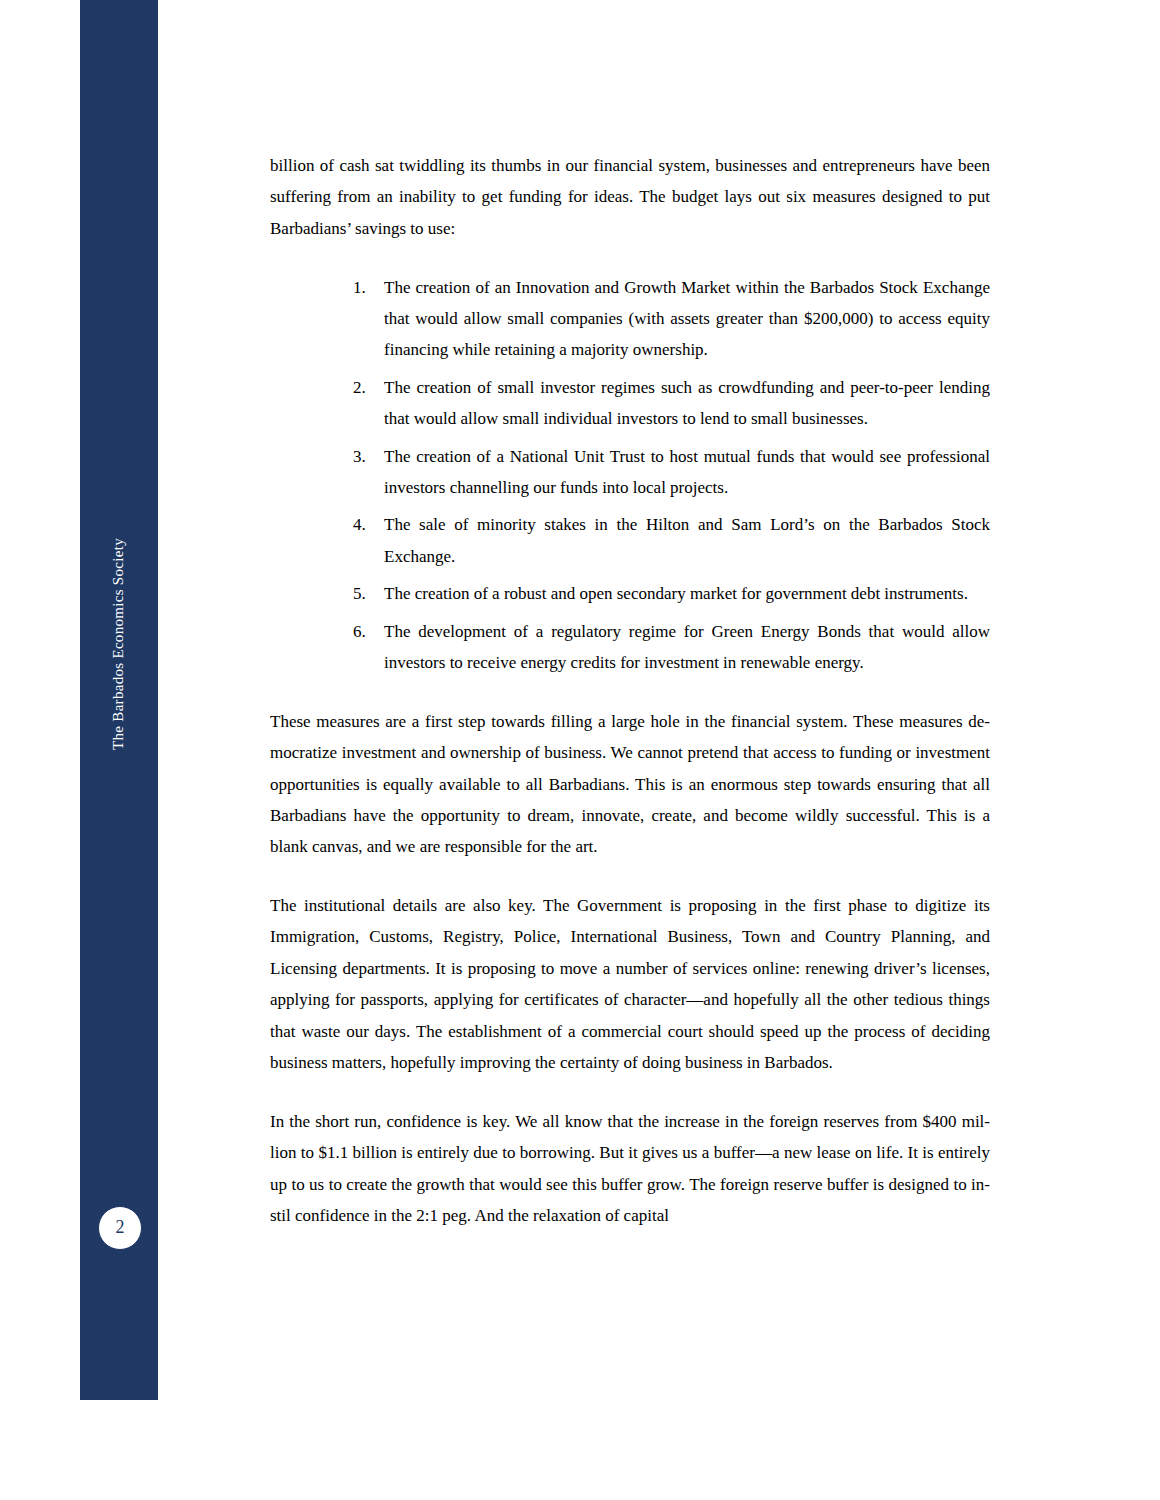The Barbados Economics Society
2
billion of cash sat twiddling its thumbs in our financial system, businesses and entrepreneurs have been suffering from an inability to get funding for ideas. The budget lays out six measures designed to put Barbadians’ savings to use:
The creation of an Innovation and Growth Market within the Barbados Stock Exchange that would allow small companies (with assets greater than $200,000) to access equity financing while retaining a majority ownership.
The creation of small investor regimes such as crowdfunding and peer-to-peer lending that would allow small individual investors to lend to small businesses.
The creation of a National Unit Trust to host mutual funds that would see professional investors channelling our funds into local projects.
The sale of minority stakes in the Hilton and Sam Lord’s on the Barbados Stock Exchange.
The creation of a robust and open secondary market for government debt instruments.
The development of a regulatory regime for Green Energy Bonds that would allow investors to receive energy credits for investment in renewable energy.
These measures are a first step towards filling a large hole in the financial system. These measures democratize investment and ownership of business. We cannot pretend that access to funding or investment opportunities is equally available to all Barbadians. This is an enormous step towards ensuring that all Barbadians have the opportunity to dream, innovate, create, and become wildly successful. This is a blank canvas, and we are responsible for the art.
The institutional details are also key. The Government is proposing in the first phase to digitize its Immigration, Customs, Registry, Police, International Business, Town and Country Planning, and Licensing departments. It is proposing to move a number of services online: renewing driver’s licenses, applying for passports, applying for certificates of character—and hopefully all the other tedious things that waste our days. The establishment of a commercial court should speed up the process of deciding business matters, hopefully improving the certainty of doing business in Barbados.
In the short run, confidence is key. We all know that the increase in the foreign reserves from $400 million to $1.1 billion is entirely due to borrowing. But it gives us a buffer—a new lease on life. It is entirely up to us to create the growth that would see this buffer grow. The foreign reserve buffer is designed to instil confidence in the 2:1 peg. And the relaxation of capital